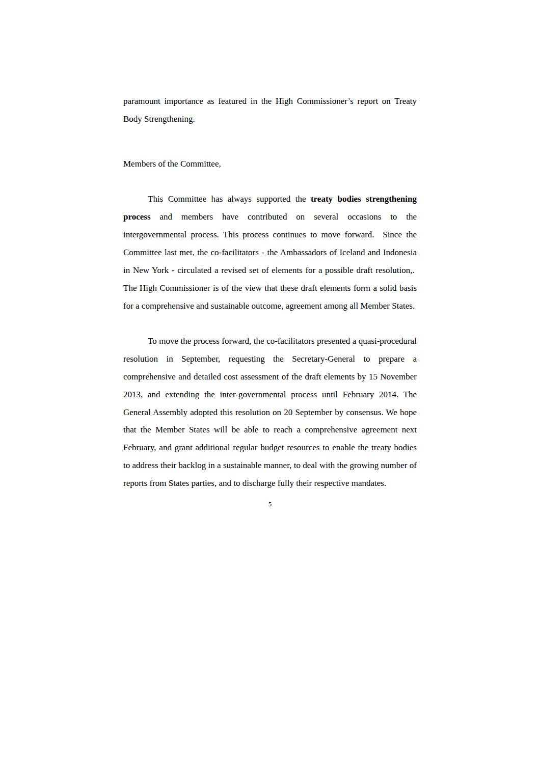paramount importance as featured in the High Commissioner’s report on Treaty Body Strengthening.
Members of the Committee,
This Committee has always supported the treaty bodies strengthening process and members have contributed on several occasions to the intergovernmental process. This process continues to move forward. Since the Committee last met, the co-facilitators - the Ambassadors of Iceland and Indonesia in New York - circulated a revised set of elements for a possible draft resolution,. The High Commissioner is of the view that these draft elements form a solid basis for a comprehensive and sustainable outcome, agreement among all Member States.
To move the process forward, the co-facilitators presented a quasi-procedural resolution in September, requesting the Secretary-General to prepare a comprehensive and detailed cost assessment of the draft elements by 15 November 2013, and extending the inter-governmental process until February 2014. The General Assembly adopted this resolution on 20 September by consensus. We hope that the Member States will be able to reach a comprehensive agreement next February, and grant additional regular budget resources to enable the treaty bodies to address their backlog in a sustainable manner, to deal with the growing number of reports from States parties, and to discharge fully their respective mandates.
5